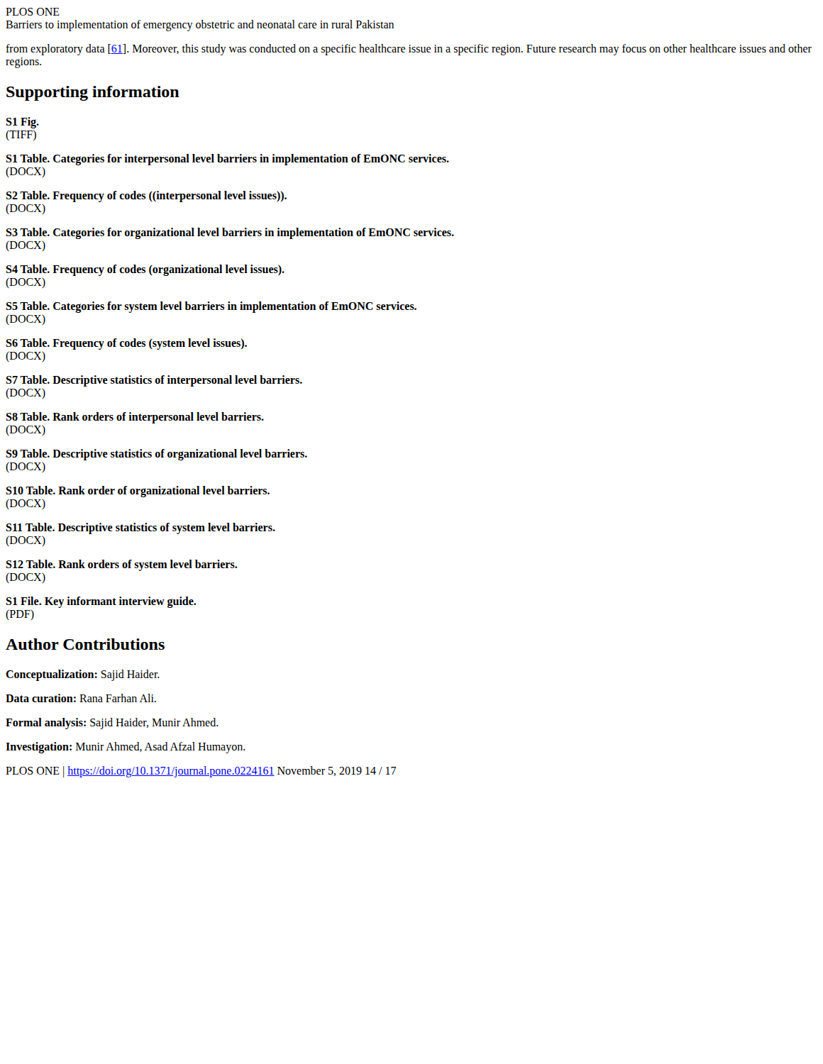PLOS ONE
Barriers to implementation of emergency obstetric and neonatal care in rural Pakistan
from exploratory data [61]. Moreover, this study was conducted on a specific healthcare issue in a specific region. Future research may focus on other healthcare issues and other regions.
Supporting information
S1 Fig.
(TIFF)
S1 Table. Categories for interpersonal level barriers in implementation of EmONC services.
(DOCX)
S2 Table. Frequency of codes ((interpersonal level issues)).
(DOCX)
S3 Table. Categories for organizational level barriers in implementation of EmONC services.
(DOCX)
S4 Table. Frequency of codes (organizational level issues).
(DOCX)
S5 Table. Categories for system level barriers in implementation of EmONC services.
(DOCX)
S6 Table. Frequency of codes (system level issues).
(DOCX)
S7 Table. Descriptive statistics of interpersonal level barriers.
(DOCX)
S8 Table. Rank orders of interpersonal level barriers.
(DOCX)
S9 Table. Descriptive statistics of organizational level barriers.
(DOCX)
S10 Table. Rank order of organizational level barriers.
(DOCX)
S11 Table. Descriptive statistics of system level barriers.
(DOCX)
S12 Table. Rank orders of system level barriers.
(DOCX)
S1 File. Key informant interview guide.
(PDF)
Author Contributions
Conceptualization: Sajid Haider.
Data curation: Rana Farhan Ali.
Formal analysis: Sajid Haider, Munir Ahmed.
Investigation: Munir Ahmed, Asad Afzal Humayon.
PLOS ONE | https://doi.org/10.1371/journal.pone.0224161 November 5, 2019 14 / 17